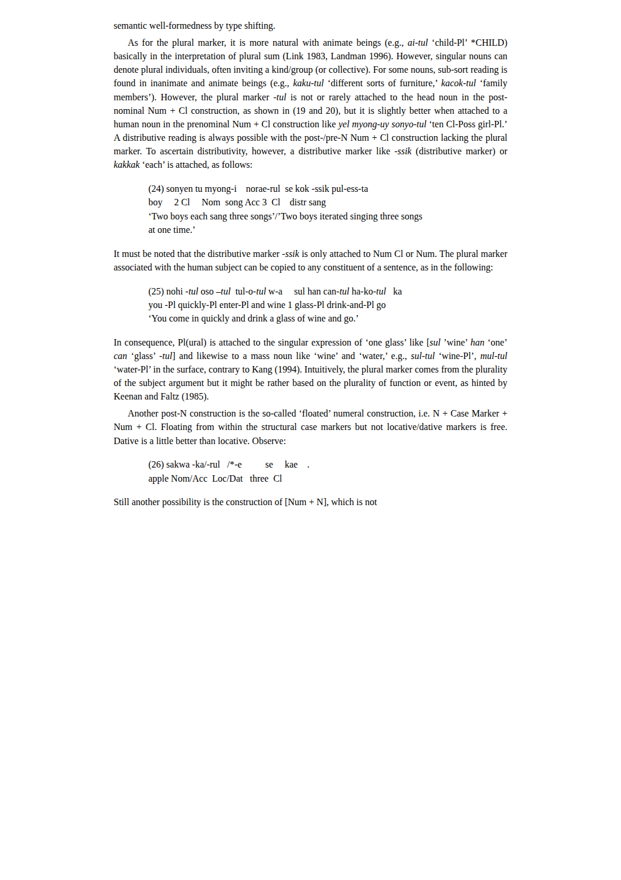semantic well-formedness by type shifting.
As for the plural marker, it is more natural with animate beings (e.g., ai-tul ‘child-Pl’ *CHILD) basically in the interpretation of plural sum (Link 1983, Landman 1996). However, singular nouns can denote plural individuals, often inviting a kind/group (or collective). For some nouns, sub-sort reading is found in inanimate and animate beings (e.g., kaku-tul ‘different sorts of furniture,’ kacok-tul ‘family members’). However, the plural marker -tul is not or rarely attached to the head noun in the post-nominal Num + Cl construction, as shown in (19 and 20), but it is slightly better when attached to a human noun in the prenominal Num + Cl construction like yel myong-uy sonyo-tul ‘ten Cl-Poss girl-Pl.’ A distributive reading is always possible with the post-/pre-N Num + Cl construction lacking the plural marker. To ascertain distributivity, however, a distributive marker like -ssik (distributive marker) or kakkak ‘each’ is attached, as follows:
(24) sonyen tu myong-i norae-rul se kok -ssik pul-ess-ta
boy 2 Cl Nom song Acc 3 Cl distr sang
‘Two boys each sang three songs’/’Two boys iterated singing three songs
at one time.’
It must be noted that the distributive marker -ssik is only attached to Num Cl or Num. The plural marker associated with the human subject can be copied to any constituent of a sentence, as in the following:
(25) nohi -tul oso –tul tul-o-tul w-a sul han can-tul ha-ko-tul ka
you -Pl quickly-Pl enter-Pl and wine 1 glass-Pl drink-and-Pl go
‘You come in quickly and drink a glass of wine and go.’
In consequence, Pl(ural) is attached to the singular expression of ‘one glass’ like [sul ’wine’ han ‘one’ can ‘glass’ -tul] and likewise to a mass noun like ‘wine’ and ‘water,’ e.g., sul-tul ‘wine-Pl’, mul-tul ‘water-Pl’ in the surface, contrary to Kang (1994). Intuitively, the plural marker comes from the plurality of the subject argument but it might be rather based on the plurality of function or event, as hinted by Keenan and Faltz (1985).
Another post-N construction is the so-called ‘floated’ numeral construction, i.e. N + Case Marker + Num + Cl. Floating from within the structural case markers but not locative/dative markers is free. Dative is a little better than locative. Observe:
(26) sakwa -ka/-rul /*-e se kae .
apple Nom/Acc Loc/Dat three Cl
Still another possibility is the construction of [Num + N], which is not